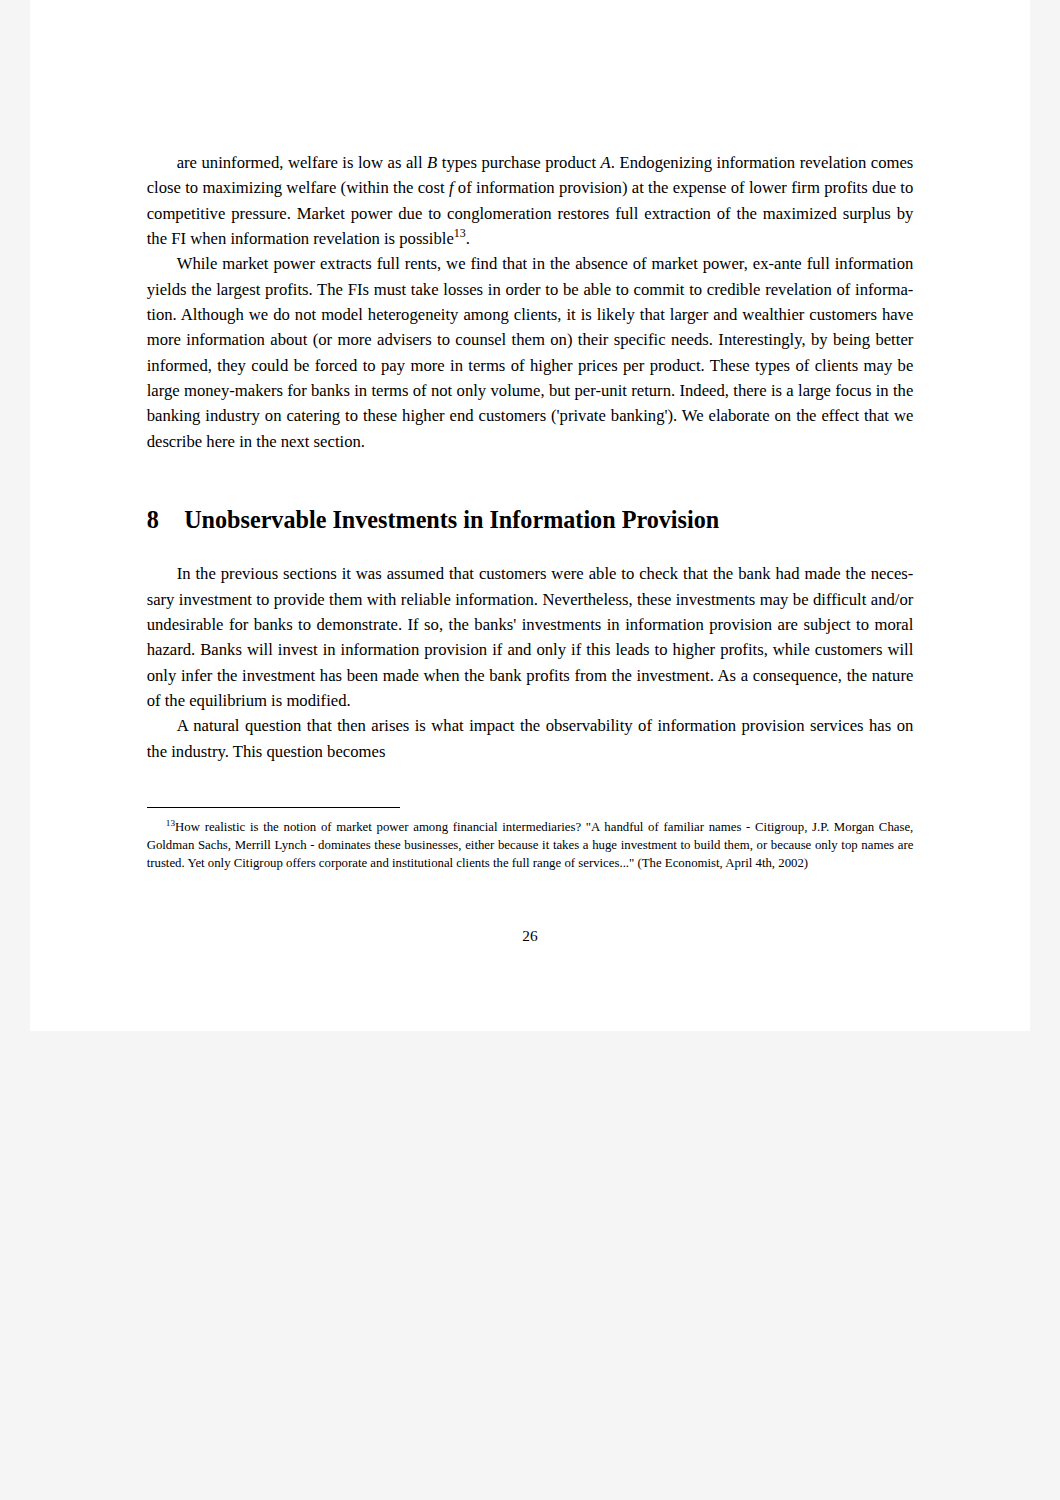are uninformed, welfare is low as all B types purchase product A. Endogenizing information revelation comes close to maximizing welfare (within the cost f of information provision) at the expense of lower firm profits due to competitive pressure. Market power due to conglomeration restores full extraction of the maximized surplus by the FI when information revelation is possible13.
While market power extracts full rents, we find that in the absence of market power, ex-ante full information yields the largest profits. The FIs must take losses in order to be able to commit to credible revelation of information. Although we do not model heterogeneity among clients, it is likely that larger and wealthier customers have more information about (or more advisers to counsel them on) their specific needs. Interestingly, by being better informed, they could be forced to pay more in terms of higher prices per product. These types of clients may be large money-makers for banks in terms of not only volume, but per-unit return. Indeed, there is a large focus in the banking industry on catering to these higher end customers ('private banking'). We elaborate on the effect that we describe here in the next section.
8 Unobservable Investments in Information Provision
In the previous sections it was assumed that customers were able to check that the bank had made the necessary investment to provide them with reliable information. Nevertheless, these investments may be difficult and/or undesirable for banks to demonstrate. If so, the banks' investments in information provision are subject to moral hazard. Banks will invest in information provision if and only if this leads to higher profits, while customers will only infer the investment has been made when the bank profits from the investment. As a consequence, the nature of the equilibrium is modified.
A natural question that then arises is what impact the observability of information provision services has on the industry. This question becomes
13How realistic is the notion of market power among financial intermediaries? "A handful of familiar names - Citigroup, J.P. Morgan Chase, Goldman Sachs, Merrill Lynch - dominates these businesses, either because it takes a huge investment to build them, or because only top names are trusted. Yet only Citigroup offers corporate and institutional clients the full range of services..." (The Economist, April 4th, 2002)
26